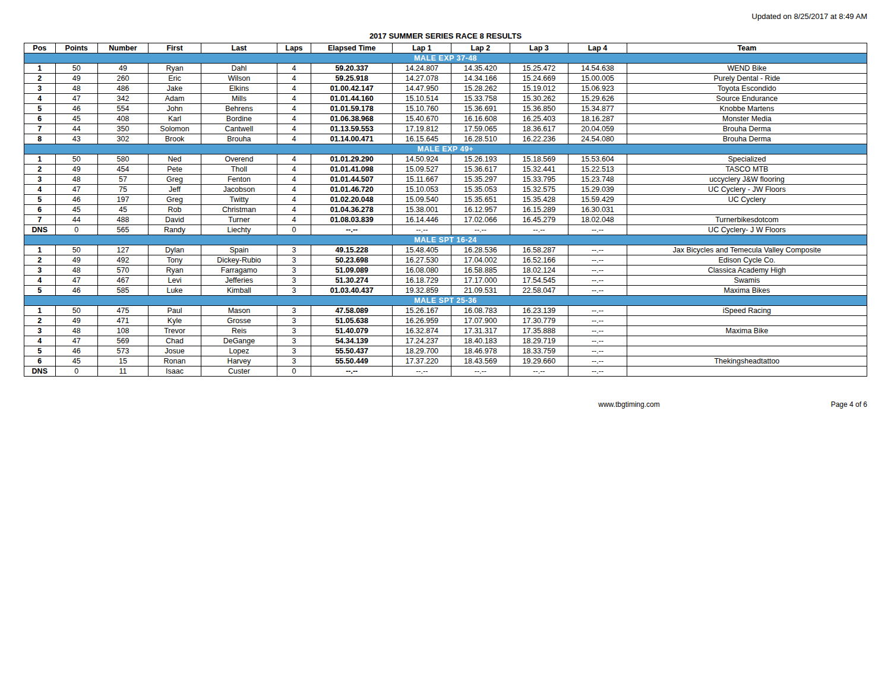Updated on 8/25/2017 at 8:49 AM
2017 SUMMER SERIES RACE 8 RESULTS
| Pos | Points | Number | First | Last | Laps | Elapsed Time | Lap 1 | Lap 2 | Lap 3 | Lap 4 | Team |
| --- | --- | --- | --- | --- | --- | --- | --- | --- | --- | --- | --- |
| MALE EXP 37-48 |
| 1 | 50 | 49 | Ryan | Dahl | 4 | 59.20.337 | 14.24.807 | 14.35.420 | 15.25.472 | 14.54.638 | WEND Bike |
| 2 | 49 | 260 | Eric | Wilson | 4 | 59.25.918 | 14.27.078 | 14.34.166 | 15.24.669 | 15.00.005 | Purely Dental - Ride |
| 3 | 48 | 486 | Jake | Elkins | 4 | 01.00.42.147 | 14.47.950 | 15.28.262 | 15.19.012 | 15.06.923 | Toyota Escondido |
| 4 | 47 | 342 | Adam | Mills | 4 | 01.01.44.160 | 15.10.514 | 15.33.758 | 15.30.262 | 15.29.626 | Source Endurance |
| 5 | 46 | 554 | John | Behrens | 4 | 01.01.59.178 | 15.10.760 | 15.36.691 | 15.36.850 | 15.34.877 | Knobbe Martens |
| 6 | 45 | 408 | Karl | Bordine | 4 | 01.06.38.968 | 15.40.670 | 16.16.608 | 16.25.403 | 18.16.287 | Monster Media |
| 7 | 44 | 350 | Solomon | Cantwell | 4 | 01.13.59.553 | 17.19.812 | 17.59.065 | 18.36.617 | 20.04.059 | Brouha Derma |
| 8 | 43 | 302 | Brook | Brouha | 4 | 01.14.00.471 | 16.15.645 | 16.28.510 | 16.22.236 | 24.54.080 | Brouha Derma |
| MALE EXP 49+ |
| 1 | 50 | 580 | Ned | Overend | 4 | 01.01.29.290 | 14.50.924 | 15.26.193 | 15.18.569 | 15.53.604 | Specialized |
| 2 | 49 | 454 | Pete | Tholl | 4 | 01.01.41.098 | 15.09.527 | 15.36.617 | 15.32.441 | 15.22.513 | TASCO MTB |
| 3 | 48 | 57 | Greg | Fenton | 4 | 01.01.44.507 | 15.11.667 | 15.35.297 | 15.33.795 | 15.23.748 | uccyclery J&W flooring |
| 4 | 47 | 75 | Jeff | Jacobson | 4 | 01.01.46.720 | 15.10.053 | 15.35.053 | 15.32.575 | 15.29.039 | UC Cyclery - JW Floors |
| 5 | 46 | 197 | Greg | Twitty | 4 | 01.02.20.048 | 15.09.540 | 15.35.651 | 15.35.428 | 15.59.429 | UC Cyclery |
| 6 | 45 | 45 | Rob | Christman | 4 | 01.04.36.278 | 15.38.001 | 16.12.957 | 16.15.289 | 16.30.031 | |
| 7 | 44 | 488 | David | Turner | 4 | 01.08.03.839 | 16.14.446 | 17.02.066 | 16.45.279 | 18.02.048 | Turnerbikesdotcom |
| DNS | 0 | 565 | Randy | Liechty | 0 | --.-- | --.-- | --.-- | --.-- | --.-- | UC Cyclery- J W Floors |
| MALE SPT 16-24 |
| 1 | 50 | 127 | Dylan | Spain | 3 | 49.15.228 | 15.48.405 | 16.28.536 | 16.58.287 | --.-- | Jax Bicycles and Temecula Valley Composite |
| 2 | 49 | 492 | Tony | Dickey-Rubio | 3 | 50.23.698 | 16.27.530 | 17.04.002 | 16.52.166 | --.-- | Edison Cycle Co. |
| 3 | 48 | 570 | Ryan | Farragamo | 3 | 51.09.089 | 16.08.080 | 16.58.885 | 18.02.124 | --.-- | Classica Academy High |
| 4 | 47 | 467 | Levi | Jefferies | 3 | 51.30.274 | 16.18.729 | 17.17.000 | 17.54.545 | --.-- | Swamis |
| 5 | 46 | 585 | Luke | Kimball | 3 | 01.03.40.437 | 19.32.859 | 21.09.531 | 22.58.047 | --.-- | Maxima Bikes |
| MALE SPT 25-36 |
| 1 | 50 | 475 | Paul | Mason | 3 | 47.58.089 | 15.26.167 | 16.08.783 | 16.23.139 | --.-- | iSpeed Racing |
| 2 | 49 | 471 | Kyle | Grosse | 3 | 51.05.638 | 16.26.959 | 17.07.900 | 17.30.779 | --.-- | |
| 3 | 48 | 108 | Trevor | Reis | 3 | 51.40.079 | 16.32.874 | 17.31.317 | 17.35.888 | --.-- | Maxima Bike |
| 4 | 47 | 569 | Chad | DeGange | 3 | 54.34.139 | 17.24.237 | 18.40.183 | 18.29.719 | --.-- | |
| 5 | 46 | 573 | Josue | Lopez | 3 | 55.50.437 | 18.29.700 | 18.46.978 | 18.33.759 | --.-- | |
| 6 | 45 | 15 | Ronan | Harvey | 3 | 55.50.449 | 17.37.220 | 18.43.569 | 19.29.660 | --.-- | Thekingsheadtattoo |
| DNS | 0 | 11 | Isaac | Custer | 0 | --.-- | --.-- | --.-- | --.-- | --.-- | |
www.tbgtiming.com
Page 4 of 6